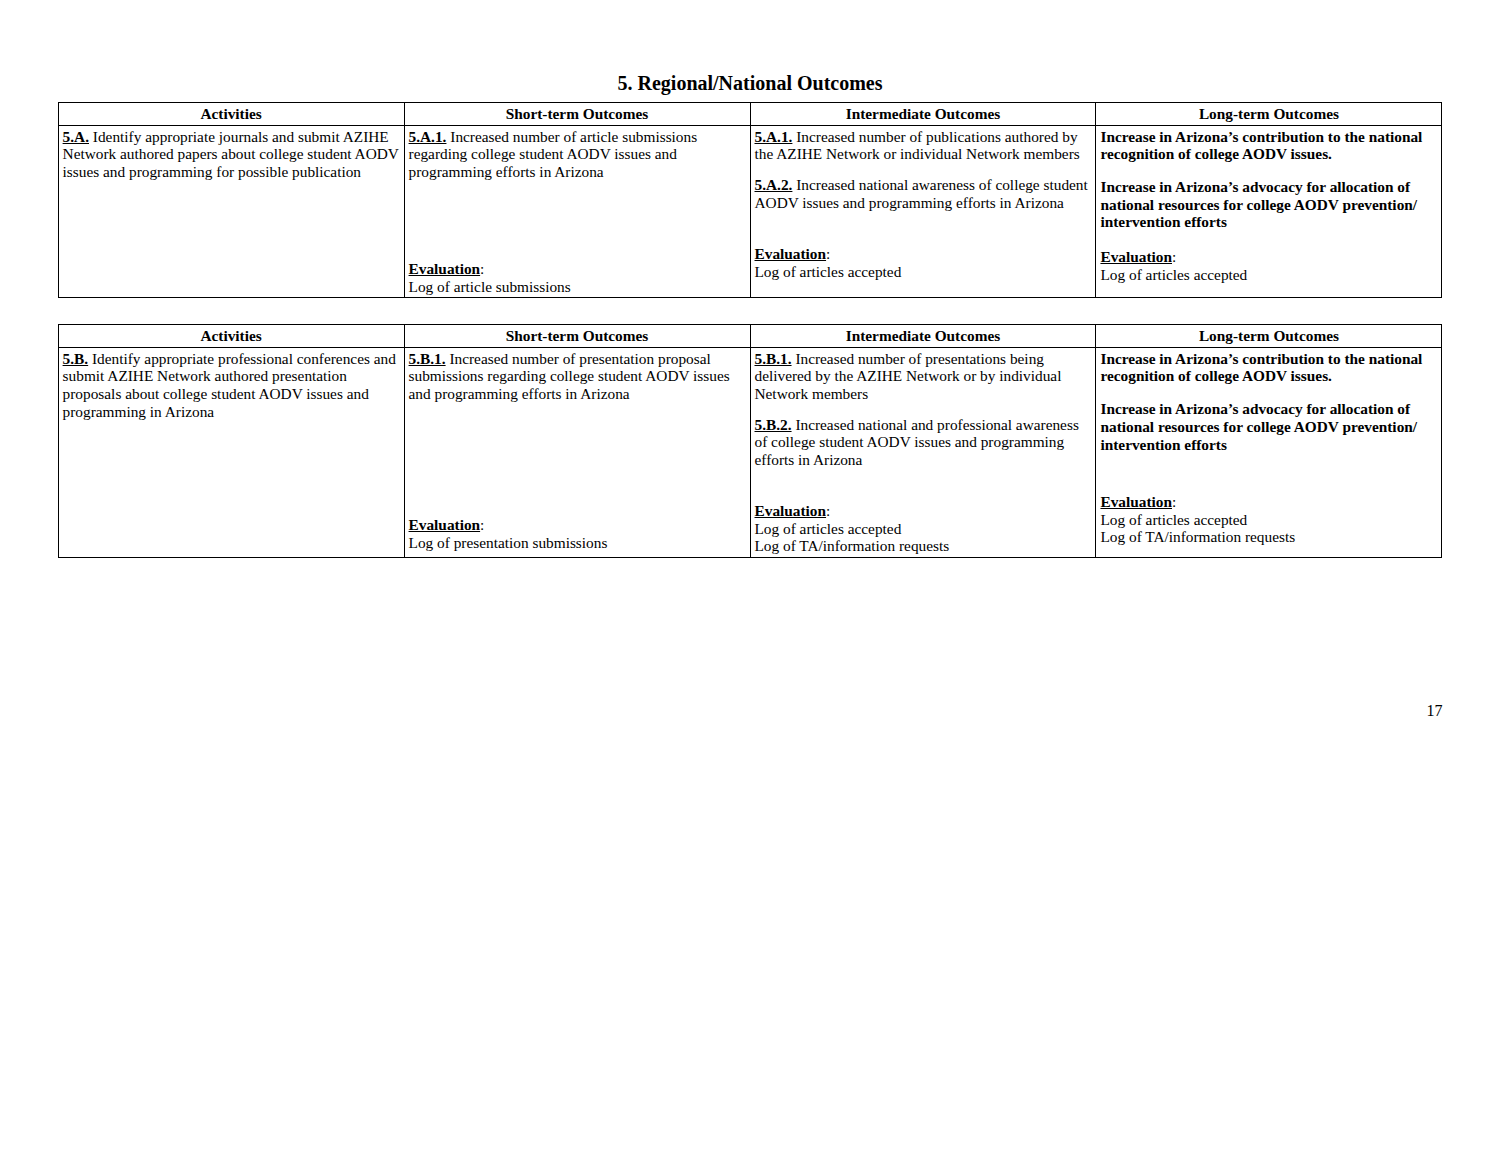5. Regional/National Outcomes
| Activities | Short-term Outcomes | Intermediate Outcomes | Long-term Outcomes |
| --- | --- | --- | --- |
| 5.A. Identify appropriate journals and submit AZIHE Network authored papers about college student AODV issues and programming for possible publication | 5.A.1. Increased number of article submissions regarding college student AODV issues and programming efforts in Arizona Evaluation : Log of article submissions | 5.A.1. Increased number of publications authored by the AZIHE Network or individual Network members 5.A.2. Increased national awareness of college student AODV issues and programming efforts in Arizona Evaluation : Log of articles accepted | Increase in Arizona’s contribution to the national recognition of college AODV issues. Increase in Arizona’s advocacy for allocation of national resources for college AODV prevention/ intervention efforts Evaluation : Log of articles accepted |
| Activities | Short-term Outcomes | Intermediate Outcomes | Long-term Outcomes |
| --- | --- | --- | --- |
| 5.B. Identify appropriate professional conferences and submit AZIHE Network authored presentation proposals about college student AODV issues and programming in Arizona | 5.B.1. Increased number of presentation proposal submissions regarding college student AODV issues and programming efforts in Arizona Evaluation : Log of presentation submissions | 5.B.1. Increased number of presentations being delivered by the AZIHE Network or by individual Network members 5.B.2. Increased national and professional awareness of college student AODV issues and programming efforts in Arizona Evaluation : Log of articles accepted Log of TA/information requests | Increase in Arizona’s contribution to the national recognition of college AODV issues. Increase in Arizona’s advocacy for allocation of national resources for college AODV prevention/ intervention efforts Evaluation : Log of articles accepted Log of TA/information requests |
17